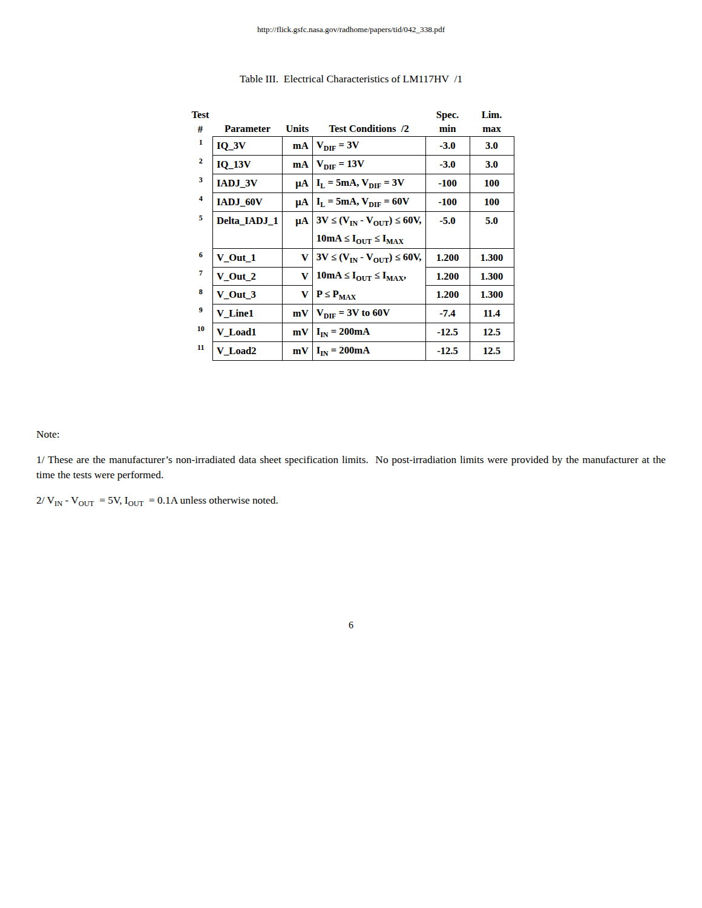http://flick.gsfc.nasa.gov/radhome/papers/tid/042_338.pdf
Table III. Electrical Characteristics of LM117HV /1
| Test # | Parameter | Units | Test Conditions /2 | Spec. min | Lim. max |
| --- | --- | --- | --- | --- | --- |
| 1 | IQ_3V | mA | V DIF = 3V | -3.0 | 3.0 |
| 2 | IQ_13V | mA | V DIF = 13V | -3.0 | 3.0 |
| 3 | IADJ_3V | μA | I L = 5mA, V DIF = 3V | -100 | 100 |
| 4 | IADJ_60V | μA | I L = 5mA, V DIF = 60V | -100 | 100 |
| 5 | Delta_IADJ_1 | μA | 3V ≤ (V IN - V OUT ) ≤ 60V, | -5.0 | 5.0 |
| | | | 10mA ≤ I OUT ≤ I MAX | | |
| 6 | V_Out_1 | V | 3V ≤ (V IN - V OUT ) ≤ 60V, | 1.200 | 1.300 |
| 7 | V_Out_2 | V | 10mA ≤ I OUT ≤ I MAX , | 1.200 | 1.300 |
| 8 | V_Out_3 | V | P ≤ P MAX | 1.200 | 1.300 |
| 9 | V_Line1 | mV | V DIF = 3V to 60V | -7.4 | 11.4 |
| 10 | V_Load1 | mV | I IN = 200mA | -12.5 | 12.5 |
| 11 | V_Load2 | mV | I IN = 200mA | -12.5 | 12.5 |
Note:
1/ These are the manufacturer’s non-irradiated data sheet specification limits. No post-irradiation limits were provided by the manufacturer at the time the tests were performed.
2/ VIN - VOUT = 5V, IOUT = 0.1A unless otherwise noted.
6